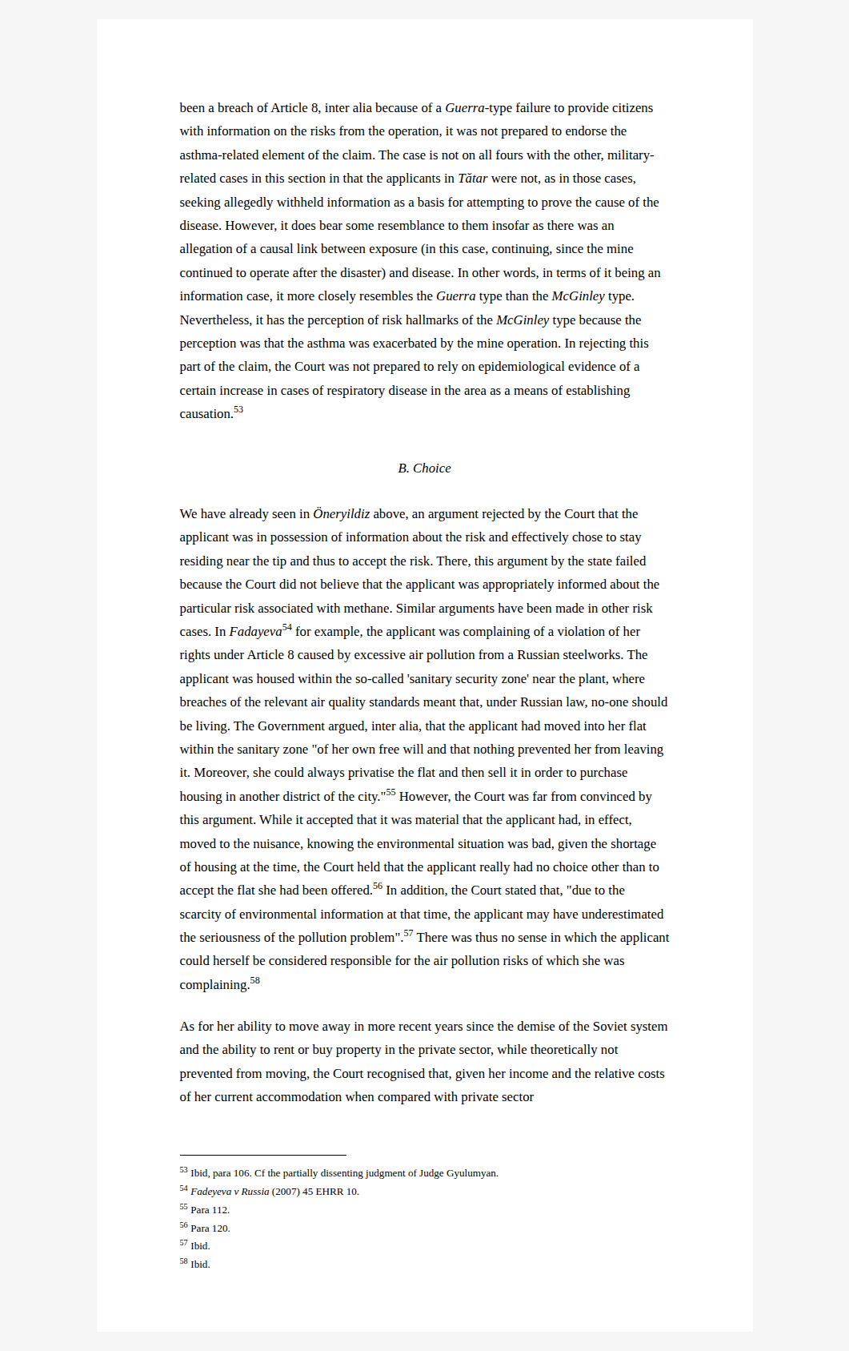been a breach of Article 8, inter alia because of a Guerra-type failure to provide citizens with information on the risks from the operation, it was not prepared to endorse the asthma-related element of the claim. The case is not on all fours with the other, military-related cases in this section in that the applicants in Tătar were not, as in those cases, seeking allegedly withheld information as a basis for attempting to prove the cause of the disease. However, it does bear some resemblance to them insofar as there was an allegation of a causal link between exposure (in this case, continuing, since the mine continued to operate after the disaster) and disease. In other words, in terms of it being an information case, it more closely resembles the Guerra type than the McGinley type. Nevertheless, it has the perception of risk hallmarks of the McGinley type because the perception was that the asthma was exacerbated by the mine operation. In rejecting this part of the claim, the Court was not prepared to rely on epidemiological evidence of a certain increase in cases of respiratory disease in the area as a means of establishing causation.53
B. Choice
We have already seen in Öneryildiz above, an argument rejected by the Court that the applicant was in possession of information about the risk and effectively chose to stay residing near the tip and thus to accept the risk. There, this argument by the state failed because the Court did not believe that the applicant was appropriately informed about the particular risk associated with methane. Similar arguments have been made in other risk cases. In Fadayeva54 for example, the applicant was complaining of a violation of her rights under Article 8 caused by excessive air pollution from a Russian steelworks. The applicant was housed within the so-called 'sanitary security zone' near the plant, where breaches of the relevant air quality standards meant that, under Russian law, no-one should be living. The Government argued, inter alia, that the applicant had moved into her flat within the sanitary zone "of her own free will and that nothing prevented her from leaving it. Moreover, she could always privatise the flat and then sell it in order to purchase housing in another district of the city."55 However, the Court was far from convinced by this argument. While it accepted that it was material that the applicant had, in effect, moved to the nuisance, knowing the environmental situation was bad, given the shortage of housing at the time, the Court held that the applicant really had no choice other than to accept the flat she had been offered.56 In addition, the Court stated that, "due to the scarcity of environmental information at that time, the applicant may have underestimated the seriousness of the pollution problem".57 There was thus no sense in which the applicant could herself be considered responsible for the air pollution risks of which she was complaining.58
As for her ability to move away in more recent years since the demise of the Soviet system and the ability to rent or buy property in the private sector, while theoretically not prevented from moving, the Court recognised that, given her income and the relative costs of her current accommodation when compared with private sector
53 Ibid, para 106. Cf the partially dissenting judgment of Judge Gyulumyan.
54 Fadeyeva v Russia (2007) 45 EHRR 10.
55 Para 112.
56 Para 120.
57 Ibid.
58 Ibid.